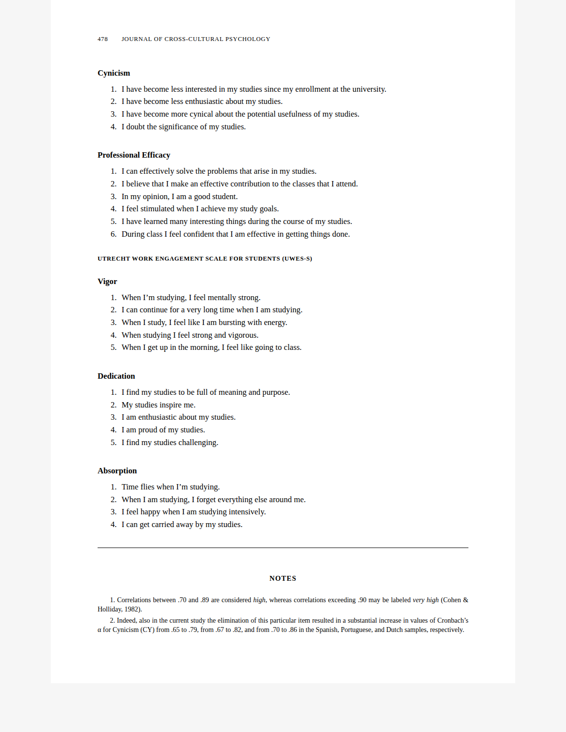478 JOURNAL OF CROSS-CULTURAL PSYCHOLOGY
Cynicism
I have become less interested in my studies since my enrollment at the university.
I have become less enthusiastic about my studies.
I have become more cynical about the potential usefulness of my studies.
I doubt the significance of my studies.
Professional Efficacy
I can effectively solve the problems that arise in my studies.
I believe that I make an effective contribution to the classes that I attend.
In my opinion, I am a good student.
I feel stimulated when I achieve my study goals.
I have learned many interesting things during the course of my studies.
During class I feel confident that I am effective in getting things done.
UTRECHT WORK ENGAGEMENT SCALE FOR STUDENTS (UWES-S)
Vigor
When I’m studying, I feel mentally strong.
I can continue for a very long time when I am studying.
When I study, I feel like I am bursting with energy.
When studying I feel strong and vigorous.
When I get up in the morning, I feel like going to class.
Dedication
I find my studies to be full of meaning and purpose.
My studies inspire me.
I am enthusiastic about my studies.
I am proud of my studies.
I find my studies challenging.
Absorption
Time flies when I’m studying.
When I am studying, I forget everything else around me.
I feel happy when I am studying intensively.
I can get carried away by my studies.
NOTES
1. Correlations between .70 and .89 are considered high, whereas correlations exceeding .90 may be labeled very high (Cohen & Holliday, 1982).
2. Indeed, also in the current study the elimination of this particular item resulted in a substantial increase in values of Cronbach’s α for Cynicism (CY) from .65 to .79, from .67 to .82, and from .70 to .86 in the Spanish, Portuguese, and Dutch samples, respectively.